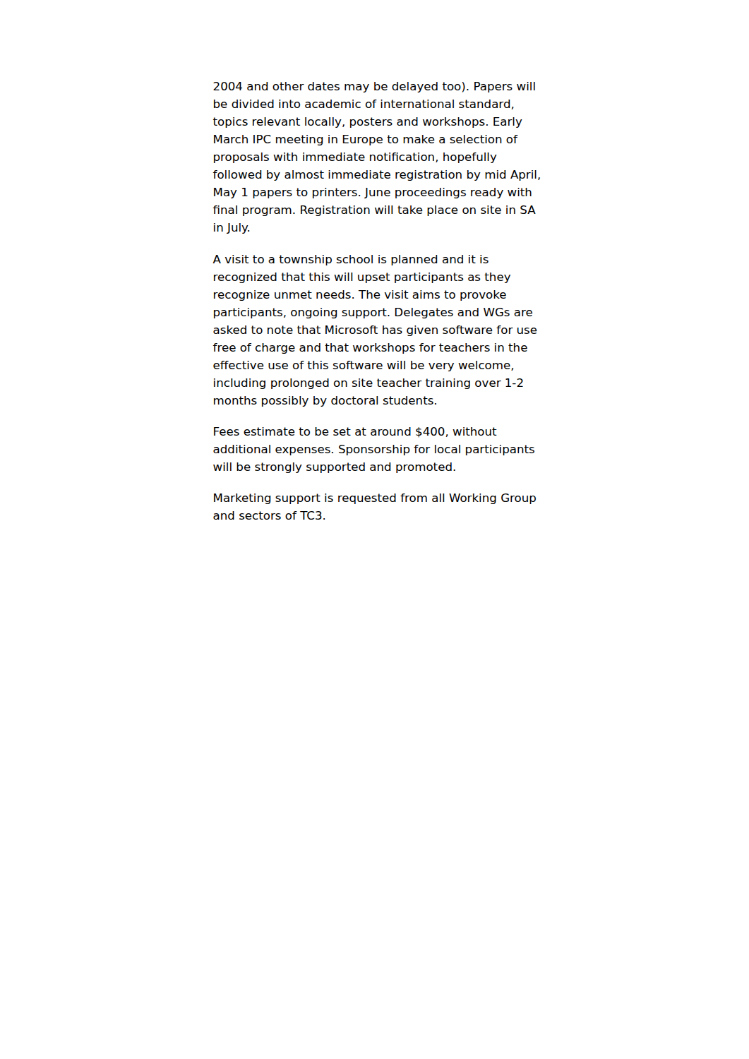2004 and other dates may be delayed too). Papers will be divided into academic of international standard, topics relevant locally, posters and workshops. Early March IPC meeting in Europe to make a selection of proposals with immediate notification, hopefully followed by almost immediate registration by mid April, May 1 papers to printers. June proceedings ready with final program. Registration will take place on site in SA in July.
A visit to a township school is planned and it is recognized that this will upset participants as they recognize unmet needs. The visit aims to provoke participants, ongoing support. Delegates and WGs are asked to note that Microsoft has given software for use free of charge and that workshops for teachers in the effective use of this software will be very welcome, including prolonged on site teacher training over 1-2 months possibly by doctoral students.
Fees estimate to be set at around $400, without additional expenses. Sponsorship for local participants will be strongly supported and promoted.
Marketing support is requested from all Working Group and sectors of TC3.